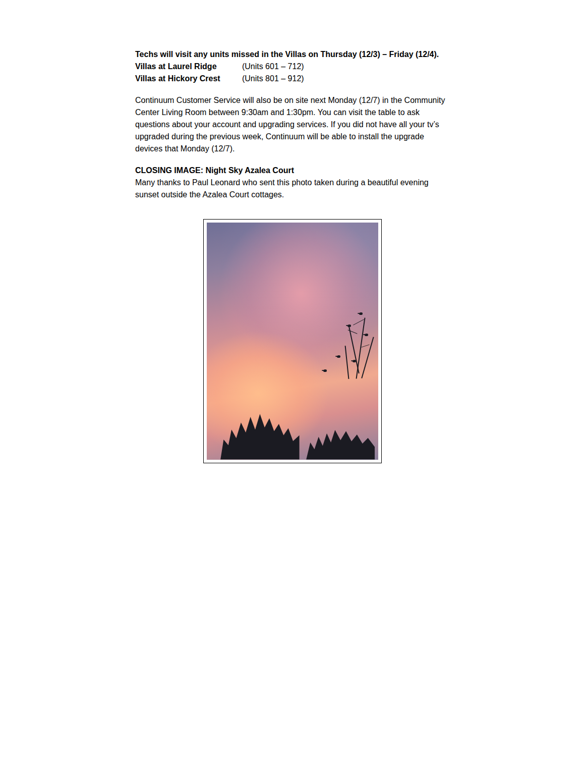Techs will visit any units missed in the Villas on Thursday (12/3) – Friday (12/4).
| Villas at Laurel Ridge | (Units 601 – 712) |
| Villas at Hickory Crest | (Units 801 – 912) |
Continuum Customer Service will also be on site next Monday (12/7) in the Community Center Living Room between 9:30am and 1:30pm. You can visit the table to ask questions about your account and upgrading services. If you did not have all your tv’s upgraded during the previous week, Continuum will be able to install the upgrade devices that Monday (12/7).
CLOSING IMAGE: Night Sky Azalea Court
Many thanks to Paul Leonard who sent this photo taken during a beautiful evening sunset outside the Azalea Court cottages.